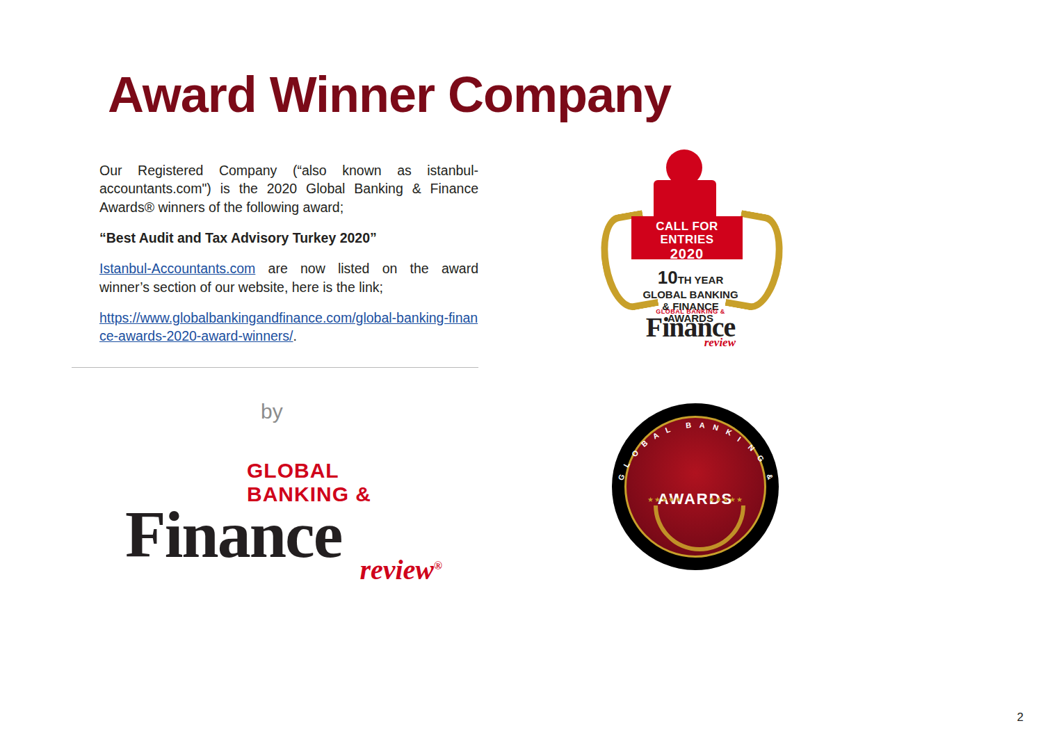Award Winner Company
Our Registered Company (“also known as istanbul-accountants.com") is the 2020 Global Banking & Finance Awards® winners of the following award;
“Best Audit and Tax Advisory Turkey 2020”
Istanbul-Accountants.com are now listed on the award winner’s section of our website, here is the link;
https://www.globalbankingandfinance.com/global-banking-finance-awards-2020-award-winners/.
by
GLOBAL BANKING &
Finance
review®
CALL FOR
ENTRIES
2020
10 TH YEAR
GLOBAL BANKING
& FINANCE
AWARDS
GLOBAL BANKING &
Finance
review
AWARDS
★★★★★
★★★★★
G L O B A L B A N K I N G & F I N A N C E A W A R D S
2